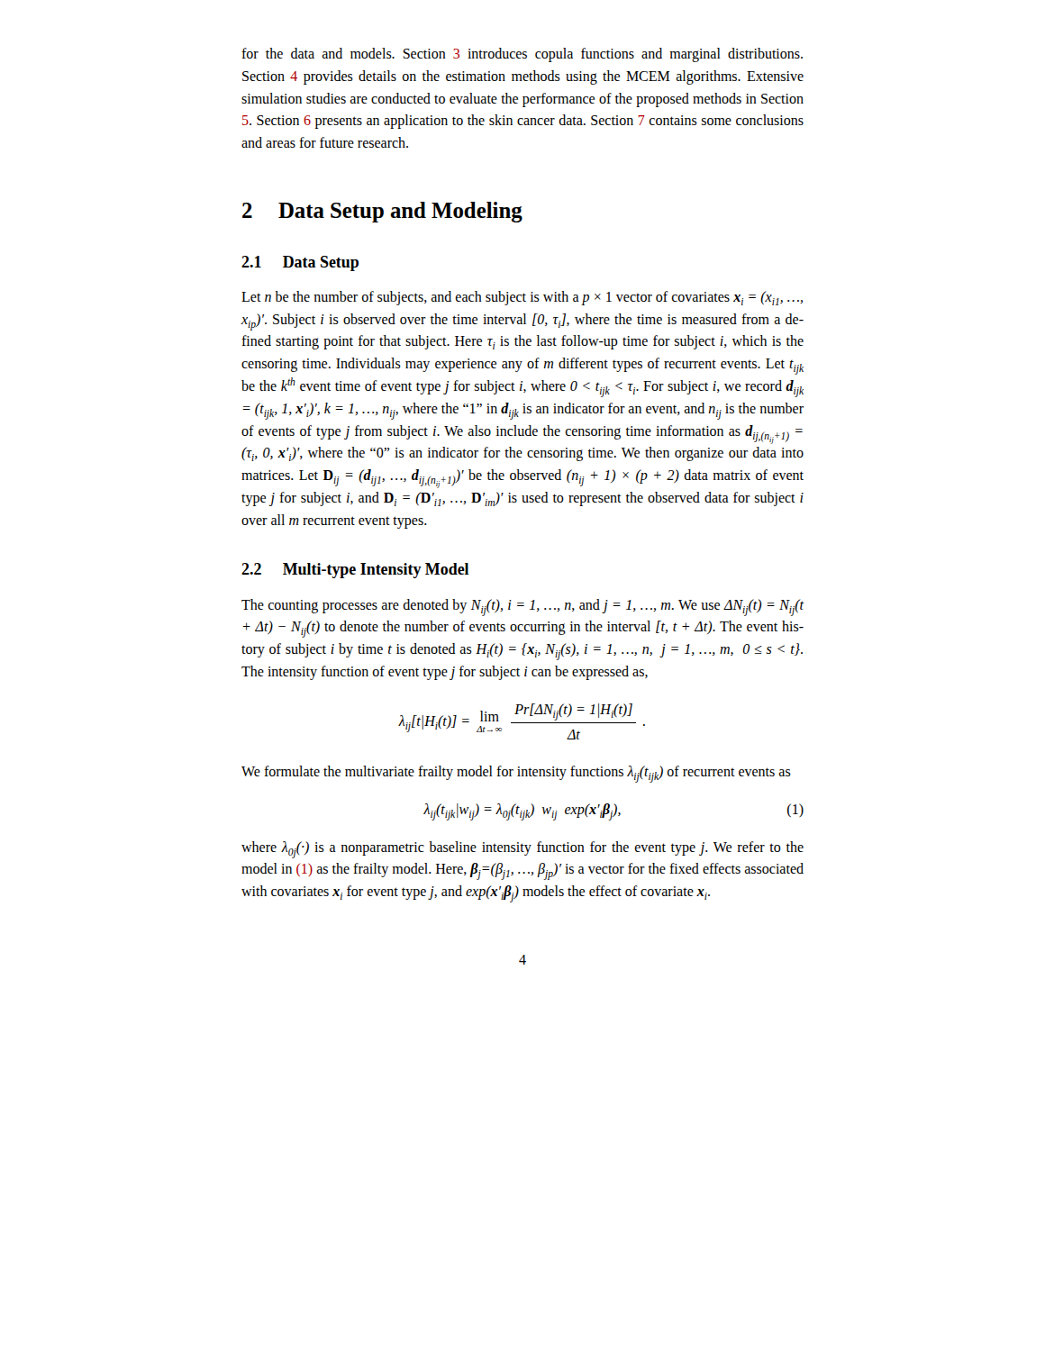for the data and models. Section 3 introduces copula functions and marginal distributions. Section 4 provides details on the estimation methods using the MCEM algorithms. Extensive simulation studies are conducted to evaluate the performance of the proposed methods in Section 5. Section 6 presents an application to the skin cancer data. Section 7 contains some conclusions and areas for future research.
2 Data Setup and Modeling
2.1 Data Setup
Let n be the number of subjects, and each subject is with a p × 1 vector of covariates xi = (xi1, …, xip)′. Subject i is observed over the time interval [0, τi], where the time is measured from a defined starting point for that subject. Here τi is the last follow-up time for subject i, which is the censoring time. Individuals may experience any of m different types of recurrent events. Let tijk be the kth event time of event type j for subject i, where 0 < tijk < τi. For subject i, we record dijk = (tijk, 1, x′i)′, k = 1, …, nij, where the “1” in dijk is an indicator for an event, and nij is the number of events of type j from subject i. We also include the censoring time information as dij,(nij+1) = (τi, 0, x′i)′, where the “0” is an indicator for the censoring time. We then organize our data into matrices. Let Dij = (dij1, …, dij,(nij+1))′ be the observed (nij + 1) × (p + 2) data matrix of event type j for subject i, and Di = (D′i1, …, D′im)′ is used to represent the observed data for subject i over all m recurrent event types.
2.2 Multi-type Intensity Model
The counting processes are denoted by Nij(t), i = 1, …, n, and j = 1, …, m. We use ΔNij(t) = Nij(t + Δt) − Nij(t) to denote the number of events occurring in the interval [t, t + Δt). The event history of subject i by time t is denoted as Hi(t) = {xi, Nij(s), i = 1, …, n, j = 1, …, m, 0 ≤ s < t}. The intensity function of event type j for subject i can be expressed as,
λij[t|Hi(t)] = lim Δt→∞ Pr[ΔNij(t) = 1|Hi(t)] Δt .
We formulate the multivariate frailty model for intensity functions λij(tijk) of recurrent events as
λij(tijk|wij) = λ0j(tijk) wij exp(x′iβj), (1)
where λ0j(·) is a nonparametric baseline intensity function for the event type j. We refer to the model in (1) as the frailty model. Here, βj=(βj1, …, βjp)′ is a vector for the fixed effects associated with covariates xi for event type j, and exp(x′iβj) models the effect of covariate xi.
4